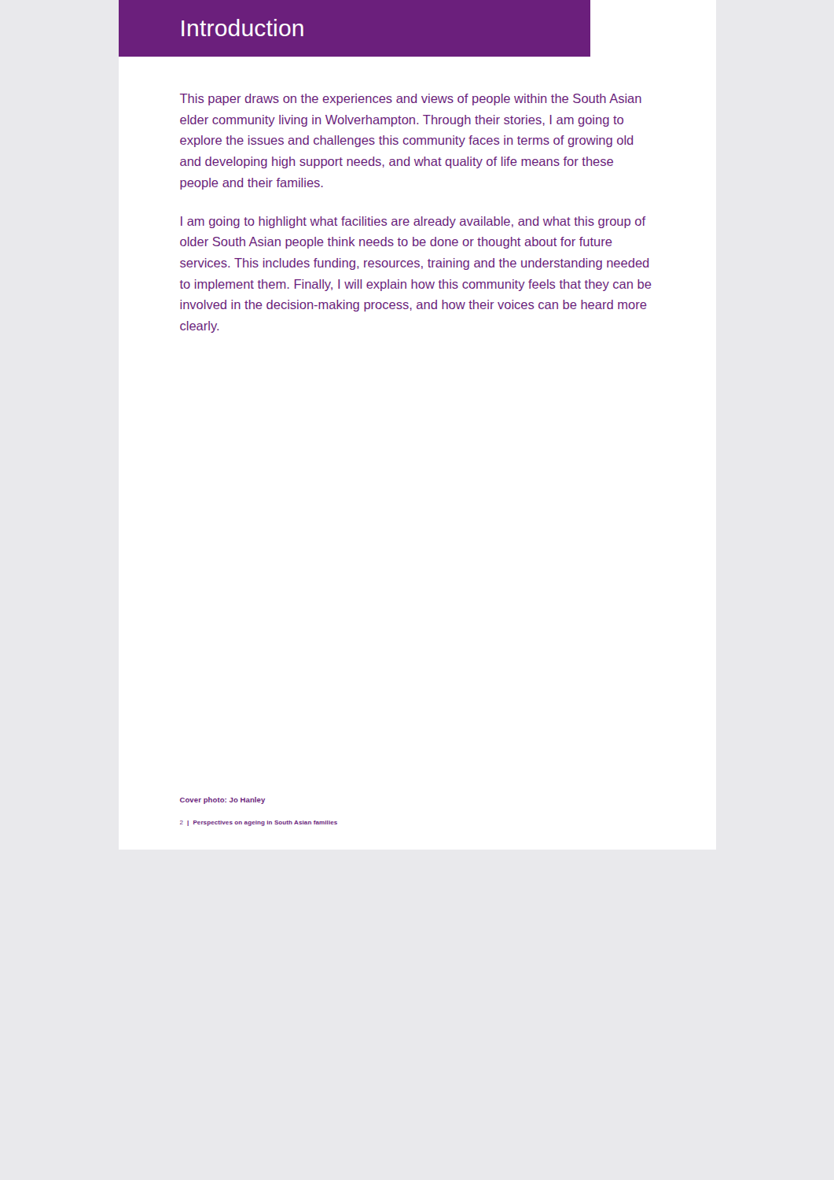Introduction
This paper draws on the experiences and views of people within the South Asian elder community living in Wolverhampton. Through their stories, I am going to explore the issues and challenges this community faces in terms of growing old and developing high support needs, and what quality of life means for these people and their families.
I am going to highlight what facilities are already available, and what this group of older South Asian people think needs to be done or thought about for future services. This includes funding, resources, training and the understanding needed to implement them. Finally, I will explain how this community feels that they can be involved in the decision-making process, and how their voices can be heard more clearly.
Cover photo: Jo Hanley
2|Perspectives on ageing in South Asian families